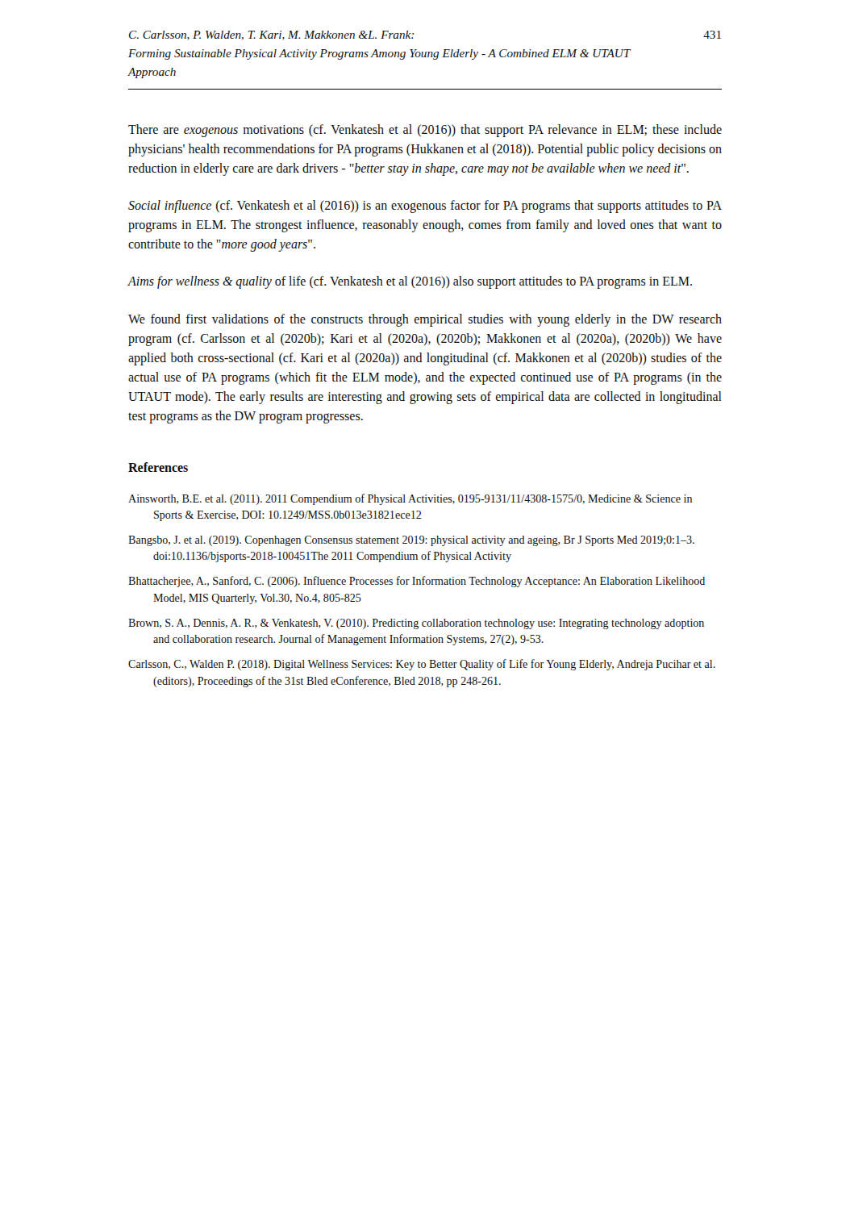C. Carlsson, P. Walden, T. Kari, M. Makkonen &L. Frank:
Forming Sustainable Physical Activity Programs Among Young Elderly - A Combined ELM & UTAUT Approach
431
There are exogenous motivations (cf. Venkatesh et al (2016)) that support PA relevance in ELM; these include physicians' health recommendations for PA programs (Hukkanen et al (2018)). Potential public policy decisions on reduction in elderly care are dark drivers - "better stay in shape, care may not be available when we need it".
Social influence (cf. Venkatesh et al (2016)) is an exogenous factor for PA programs that supports attitudes to PA programs in ELM. The strongest influence, reasonably enough, comes from family and loved ones that want to contribute to the "more good years".
Aims for wellness & quality of life (cf. Venkatesh et al (2016)) also support attitudes to PA programs in ELM.
We found first validations of the constructs through empirical studies with young elderly in the DW research program (cf. Carlsson et al (2020b); Kari et al (2020a), (2020b); Makkonen et al (2020a), (2020b)) We have applied both cross-sectional (cf. Kari et al (2020a)) and longitudinal (cf. Makkonen et al (2020b)) studies of the actual use of PA programs (which fit the ELM mode), and the expected continued use of PA programs (in the UTAUT mode). The early results are interesting and growing sets of empirical data are collected in longitudinal test programs as the DW program progresses.
References
Ainsworth, B.E. et al. (2011). 2011 Compendium of Physical Activities, 0195-9131/11/4308-1575/0, Medicine & Science in Sports & Exercise, DOI: 10.1249/MSS.0b013e31821ece12
Bangsbo, J. et al. (2019). Copenhagen Consensus statement 2019: physical activity and ageing, Br J Sports Med 2019;0:1–3. doi:10.1136/bjsports-2018-100451The 2011 Compendium of Physical Activity
Bhattacherjee, A., Sanford, C. (2006). Influence Processes for Information Technology Acceptance: An Elaboration Likelihood Model, MIS Quarterly, Vol.30, No.4, 805-825
Brown, S. A., Dennis, A. R., & Venkatesh, V. (2010). Predicting collaboration technology use: Integrating technology adoption and collaboration research. Journal of Management Information Systems, 27(2), 9-53.
Carlsson, C., Walden P. (2018). Digital Wellness Services: Key to Better Quality of Life for Young Elderly, Andreja Pucihar et al. (editors), Proceedings of the 31st Bled eConference, Bled 2018, pp 248-261.